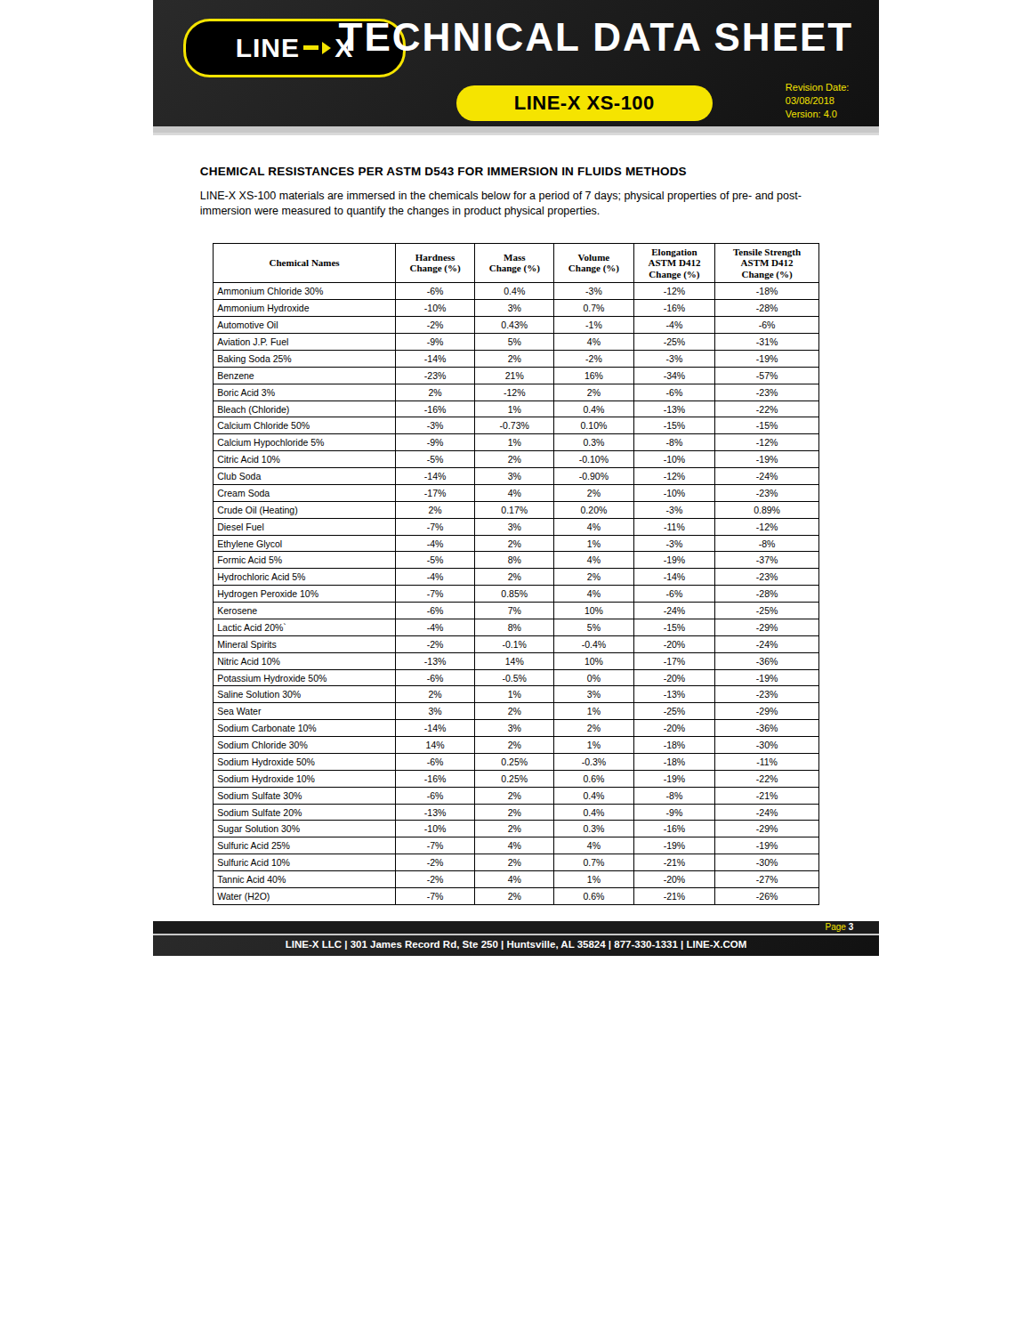LINE X
TECHNICAL DATA SHEET
LINE-X XS-100
Revision Date:
03/08/2018
Version: 4.0
CHEMICAL RESISTANCES PER ASTM D543 FOR IMMERSION IN FLUIDS METHODS
LINE-X XS-100 materials are immersed in the chemicals below for a period of 7 days; physical properties of pre- and post-immersion were measured to quantify the changes in product physical properties.
| Chemical Names | Hardness Change (%) | Mass Change (%) | Volume Change (%) | Elongation ASTM D412 Change (%) | Tensile Strength ASTM D412 Change (%) |
| --- | --- | --- | --- | --- | --- |
| Ammonium Chloride 30% | -6% | 0.4% | -3% | -12% | -18% |
| Ammonium Hydroxide | -10% | 3% | 0.7% | -16% | -28% |
| Automotive Oil | -2% | 0.43% | -1% | -4% | -6% |
| Aviation J.P. Fuel | -9% | 5% | 4% | -25% | -31% |
| Baking Soda 25% | -14% | 2% | -2% | -3% | -19% |
| Benzene | -23% | 21% | 16% | -34% | -57% |
| Boric Acid 3% | 2% | -12% | 2% | -6% | -23% |
| Bleach (Chloride) | -16% | 1% | 0.4% | -13% | -22% |
| Calcium Chloride 50% | -3% | -0.73% | 0.10% | -15% | -15% |
| Calcium Hypochloride 5% | -9% | 1% | 0.3% | -8% | -12% |
| Citric Acid 10% | -5% | 2% | -0.10% | -10% | -19% |
| Club Soda | -14% | 3% | -0.90% | -12% | -24% |
| Cream Soda | -17% | 4% | 2% | -10% | -23% |
| Crude Oil (Heating) | 2% | 0.17% | 0.20% | -3% | 0.89% |
| Diesel Fuel | -7% | 3% | 4% | -11% | -12% |
| Ethylene Glycol | -4% | 2% | 1% | -3% | -8% |
| Formic Acid 5% | -5% | 8% | 4% | -19% | -37% |
| Hydrochloric Acid 5% | -4% | 2% | 2% | -14% | -23% |
| Hydrogen Peroxide 10% | -7% | 0.85% | 4% | -6% | -28% |
| Kerosene | -6% | 7% | 10% | -24% | -25% |
| Lactic Acid 20%` | -4% | 8% | 5% | -15% | -29% |
| Mineral Spirits | -2% | -0.1% | -0.4% | -20% | -24% |
| Nitric Acid 10% | -13% | 14% | 10% | -17% | -36% |
| Potassium Hydroxide 50% | -6% | -0.5% | 0% | -20% | -19% |
| Saline Solution 30% | 2% | 1% | 3% | -13% | -23% |
| Sea Water | 3% | 2% | 1% | -25% | -29% |
| Sodium Carbonate 10% | -14% | 3% | 2% | -20% | -36% |
| Sodium Chloride 30% | 14% | 2% | 1% | -18% | -30% |
| Sodium Hydroxide 50% | -6% | 0.25% | -0.3% | -18% | -11% |
| Sodium Hydroxide 10% | -16% | 0.25% | 0.6% | -19% | -22% |
| Sodium Sulfate 30% | -6% | 2% | 0.4% | -8% | -21% |
| Sodium Sulfate 20% | -13% | 2% | 0.4% | -9% | -24% |
| Sugar Solution 30% | -10% | 2% | 0.3% | -16% | -29% |
| Sulfuric Acid 25% | -7% | 4% | 4% | -19% | -19% |
| Sulfuric Acid 10% | -2% | 2% | 0.7% | -21% | -30% |
| Tannic Acid 40% | -2% | 4% | 1% | -20% | -27% |
| Water (H2O) | -7% | 2% | 0.6% | -21% | -26% |
Page 3
LINE-X LLC | 301 James Record Rd, Ste 250 | Huntsville, AL 35824 | 877-330-1331 | LINE-X.COM